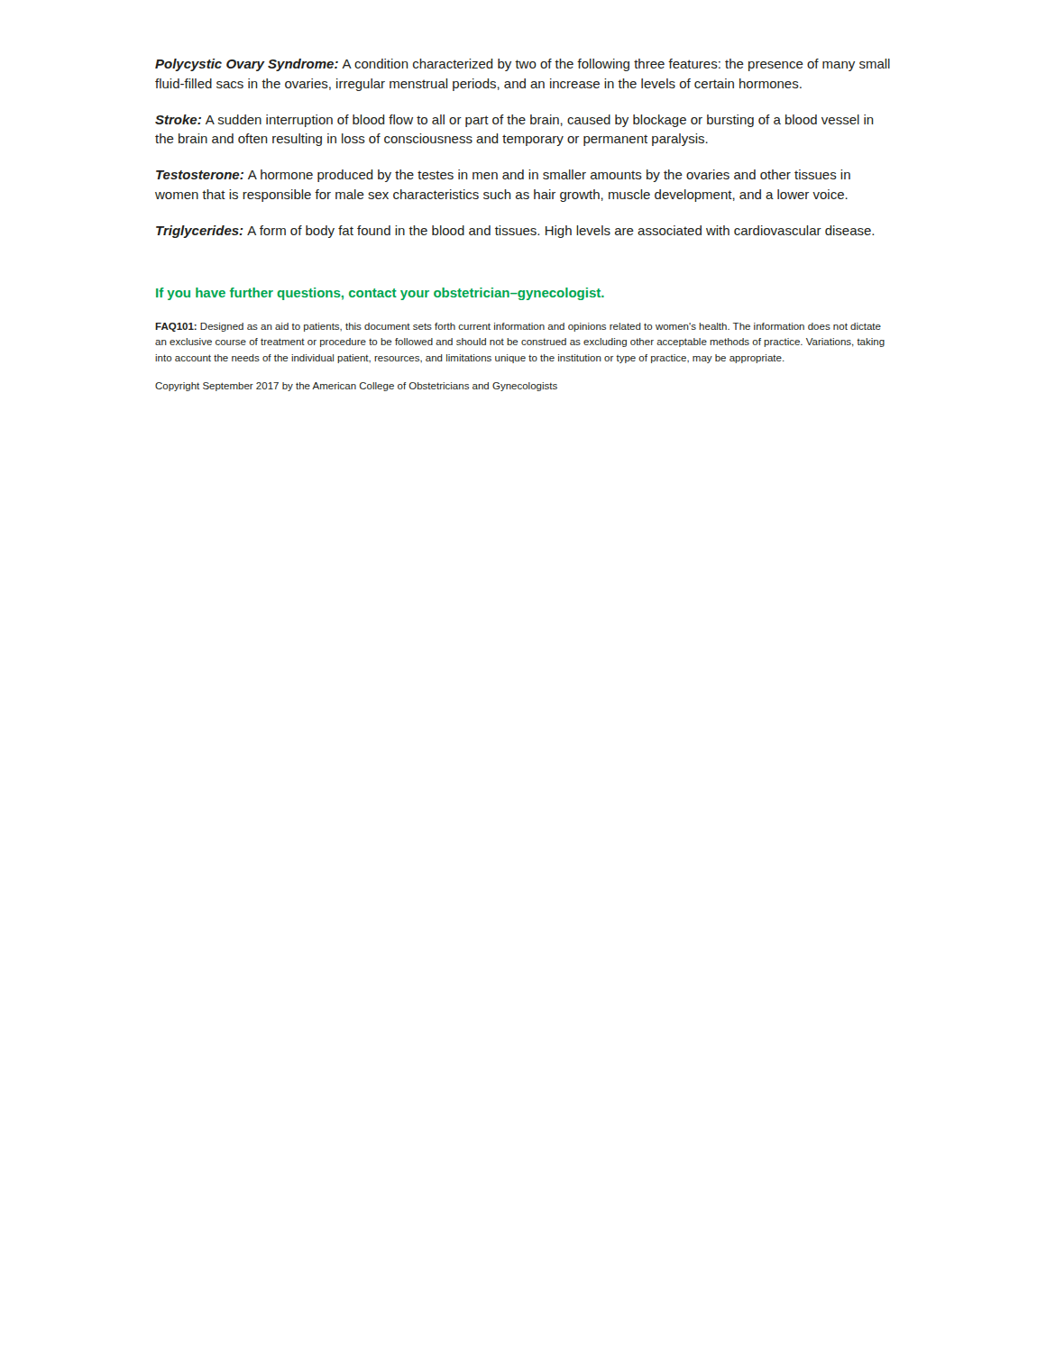Polycystic Ovary Syndrome:
A condition characterized by two of the following three features: the presence of many small fluid-filled sacs in the ovaries, irregular menstrual periods, and an increase in the levels of certain hormones.
Stroke:
A sudden interruption of blood flow to all or part of the brain, caused by blockage or bursting of a blood vessel in the brain and often resulting in loss of consciousness and temporary or permanent paralysis.
Testosterone:
A hormone produced by the testes in men and in smaller amounts by the ovaries and other tissues in women that is responsible for male sex characteristics such as hair growth, muscle development, and a lower voice.
Triglycerides:
A form of body fat found in the blood and tissues. High levels are associated with cardiovascular disease.
If you have further questions, contact your obstetrician–gynecologist.
FAQ101: Designed as an aid to patients, this document sets forth current information and opinions related to women's health. The information does not dictate an exclusive course of treatment or procedure to be followed and should not be construed as excluding other acceptable methods of practice. Variations, taking into account the needs of the individual patient, resources, and limitations unique to the institution or type of practice, may be appropriate.
Copyright September 2017 by the American College of Obstetricians and Gynecologists